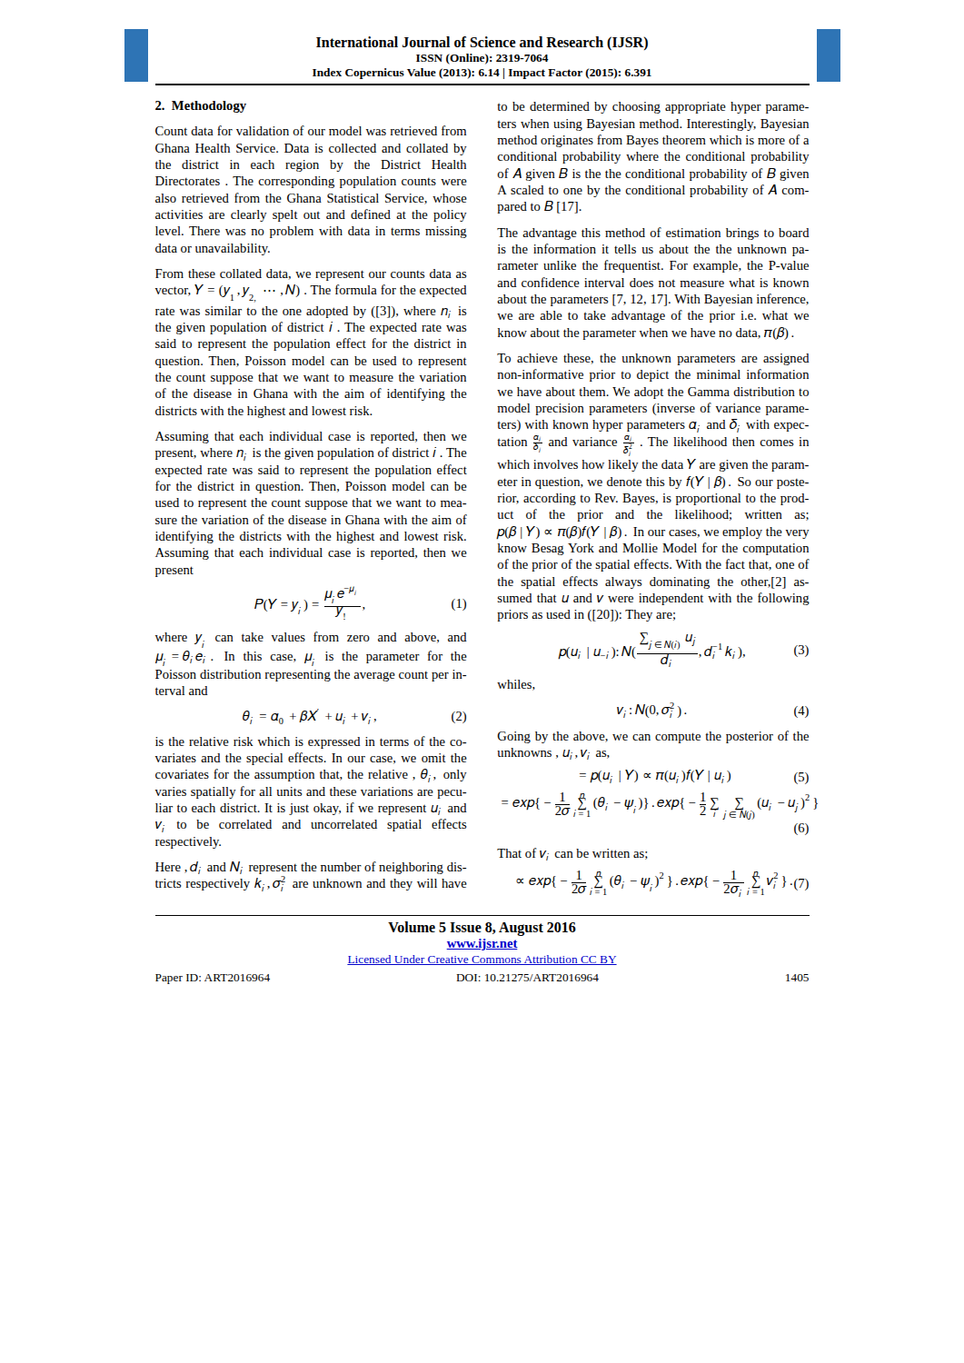International Journal of Science and Research (IJSR)
ISSN (Online): 2319-7064
Index Copernicus Value (2013): 6.14 | Impact Factor (2015): 6.391
2. Methodology
Count data for validation of our model was retrieved from Ghana Health Service. Data is collected and collated by the district in each region by the District Health Directorates . The corresponding population counts were also retrieved from the Ghana Statistical Service, whose activities are clearly spelt out and defined at the policy level. There was no problem with data in terms missing data or unavailability.
From these collated data, we represent our counts data as vector, Y=(y1,y2,⋯,N) . The formula for the expected rate was similar to the one adopted by ([3]), where ni is the given population of district i . The expected rate was said to represent the population effect for the district in question. Then, Poisson model can be used to represent the count suppose that we want to measure the variation of the disease in Ghana with the aim of identifying the districts with the highest and lowest risk.
Assuming that each individual case is reported, then we present, where ni is the given population of district i . The expected rate was said to represent the population effect for the district in question. Then, Poisson model can be used to represent the count suppose that we want to measure the variation of the disease in Ghana with the aim of identifying the districts with the highest and lowest risk. Assuming that each individual case is reported, then we present
P(Y=yi)= μie−μi y! , (1)
where yi can take values from zero and above, and μi=θiei. In this case, μi is the parameter for the Poisson distribution representing the average count per interval and
θi=α0+βX′+ui+vi, (2)
is the relative risk which is expressed in terms of the covariates and the special effects. In our case, we omit the covariates for the assumption that, the relative , θi, only varies spatially for all units and these variations are peculiar to each district. It is just okay, if we represent ui and vi to be correlated and uncorrelated spatial effects respectively.
Here ,di and Ni represent the number of neighboring districts respectively ki,σi2 are unknown and they will have to be determined by choosing appropriate hyper parameters when using Bayesian method. Interestingly, Bayesian method originates from Bayes theorem which is more of a conditional probability where the conditional probability of A given B is the the conditional probability of B given A scaled to one by the conditional probability of A compared to B [17].
The advantage this method of estimation brings to board is the information it tells us about the the unknown parameter unlike the frequentist. For example, the P-value and confidence interval does not measure what is known about the parameters [7, 12, 17]. With Bayesian inference, we are able to take advantage of the prior i.e. what we know about the parameter when we have no data, π(β).
To achieve these, the unknown parameters are assigned non-informative prior to depict the minimal information we have about them. We adopt the Gamma distribution to model precision parameters (inverse of variance parameters) with known hyper parameters αi and δi with expectation αiδi and variance αiδi2 . The likelihood then comes in which involves how likely the data Y are given the parameter in question, we denote this by f(Y|β). So our posterior, according to Rev. Bayes, is proportional to the product of the prior and the likelihood; written as; p(β|Y)∝π(β)f(Y|β). In our cases, we employ the very know Besag York and Mollie Model for the computation of the prior of the spatial effects. With the fact that, one of the spatial effects always dominating the other,[2] assumed that u and v were independent with the following priors as used in ([20]): They are;
p(ui|u−i):N ( ∑j∈N(i)uj di , di−1ki ) , (3)
whiles,
vi:N(0,σi2). (4)
Going by the above, we can compute the posterior of the unknowns , ui,vi as,
=p(ui|Y)∝π(ui)f(Y|ui) (5)
=exp { −12σ ∑i=1n (θi−ψi) } .exp { −12 ∑i ∑j∈N(j) (ui−uj)2 }
(6)
That of vi can be written as;
∝exp { −12σ ∑i=1n (θi−ψi)2 } .exp { −12σi ∑i=1n vi2 } . (7)
Volume 5 Issue 8, August 2016
www.ijsr.net
Licensed Under Creative Commons Attribution CC BY
Paper ID: ART2016964 DOI: 10.21275/ART2016964 1405